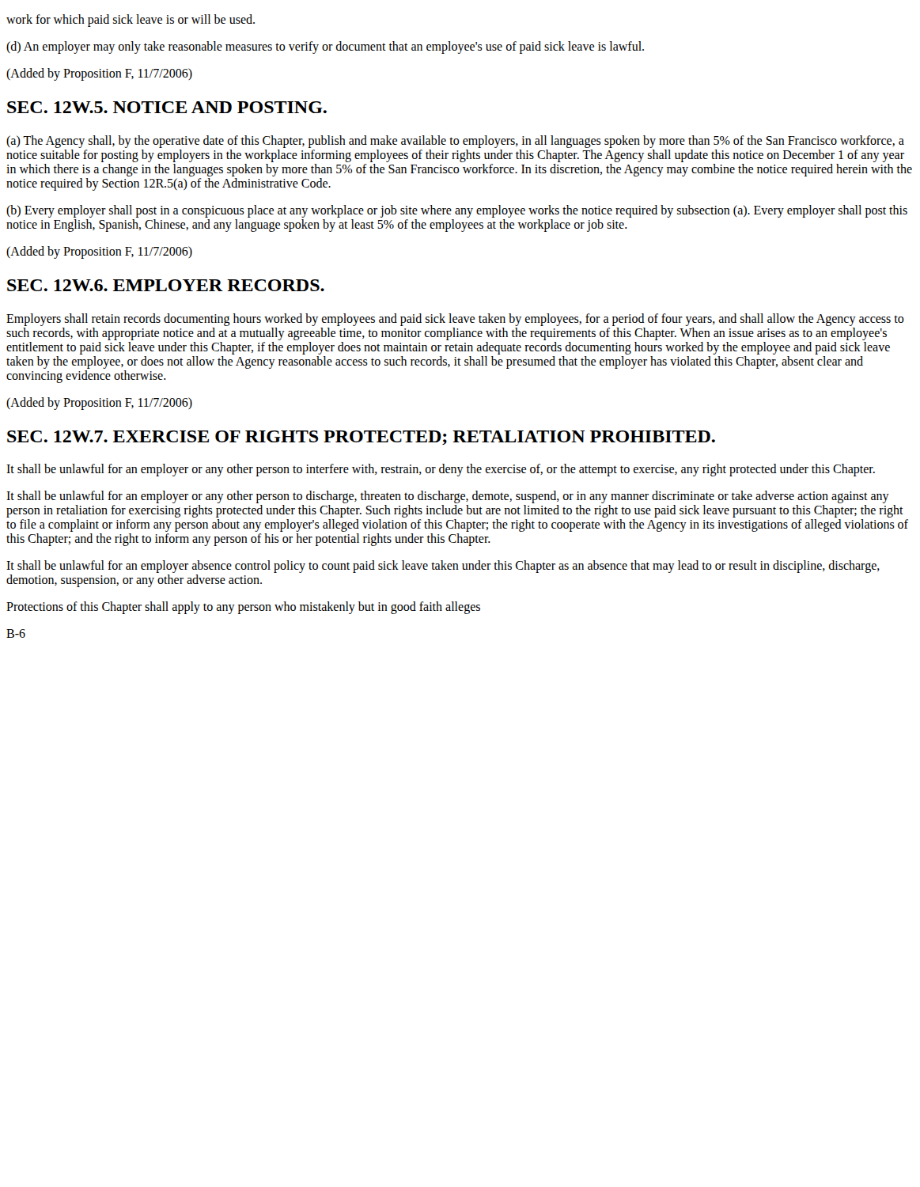work for which paid sick leave is or will be used.
(d) An employer may only take reasonable measures to verify or document that an employee's use of paid sick leave is lawful.
(Added by Proposition F, 11/7/2006)
SEC. 12W.5. NOTICE AND POSTING.
(a) The Agency shall, by the operative date of this Chapter, publish and make available to employers, in all languages spoken by more than 5% of the San Francisco workforce, a notice suitable for posting by employers in the workplace informing employees of their rights under this Chapter. The Agency shall update this notice on December 1 of any year in which there is a change in the languages spoken by more than 5% of the San Francisco workforce. In its discretion, the Agency may combine the notice required herein with the notice required by Section 12R.5(a) of the Administrative Code.
(b) Every employer shall post in a conspicuous place at any workplace or job site where any employee works the notice required by subsection (a). Every employer shall post this notice in English, Spanish, Chinese, and any language spoken by at least 5% of the employees at the workplace or job site.
(Added by Proposition F, 11/7/2006)
SEC. 12W.6. EMPLOYER RECORDS.
Employers shall retain records documenting hours worked by employees and paid sick leave taken by employees, for a period of four years, and shall allow the Agency access to such records, with appropriate notice and at a mutually agreeable time, to monitor compliance with the requirements of this Chapter. When an issue arises as to an employee's entitlement to paid sick leave under this Chapter, if the employer does not maintain or retain adequate records documenting hours worked by the employee and paid sick leave taken by the employee, or does not allow the Agency reasonable access to such records, it shall be presumed that the employer has violated this Chapter, absent clear and convincing evidence otherwise.
(Added by Proposition F, 11/7/2006)
SEC. 12W.7. EXERCISE OF RIGHTS PROTECTED; RETALIATION PROHIBITED.
It shall be unlawful for an employer or any other person to interfere with, restrain, or deny the exercise of, or the attempt to exercise, any right protected under this Chapter.
It shall be unlawful for an employer or any other person to discharge, threaten to discharge, demote, suspend, or in any manner discriminate or take adverse action against any person in retaliation for exercising rights protected under this Chapter. Such rights include but are not limited to the right to use paid sick leave pursuant to this Chapter; the right to file a complaint or inform any person about any employer's alleged violation of this Chapter; the right to cooperate with the Agency in its investigations of alleged violations of this Chapter; and the right to inform any person of his or her potential rights under this Chapter.
It shall be unlawful for an employer absence control policy to count paid sick leave taken under this Chapter as an absence that may lead to or result in discipline, discharge, demotion, suspension, or any other adverse action.
Protections of this Chapter shall apply to any person who mistakenly but in good faith alleges
B-6